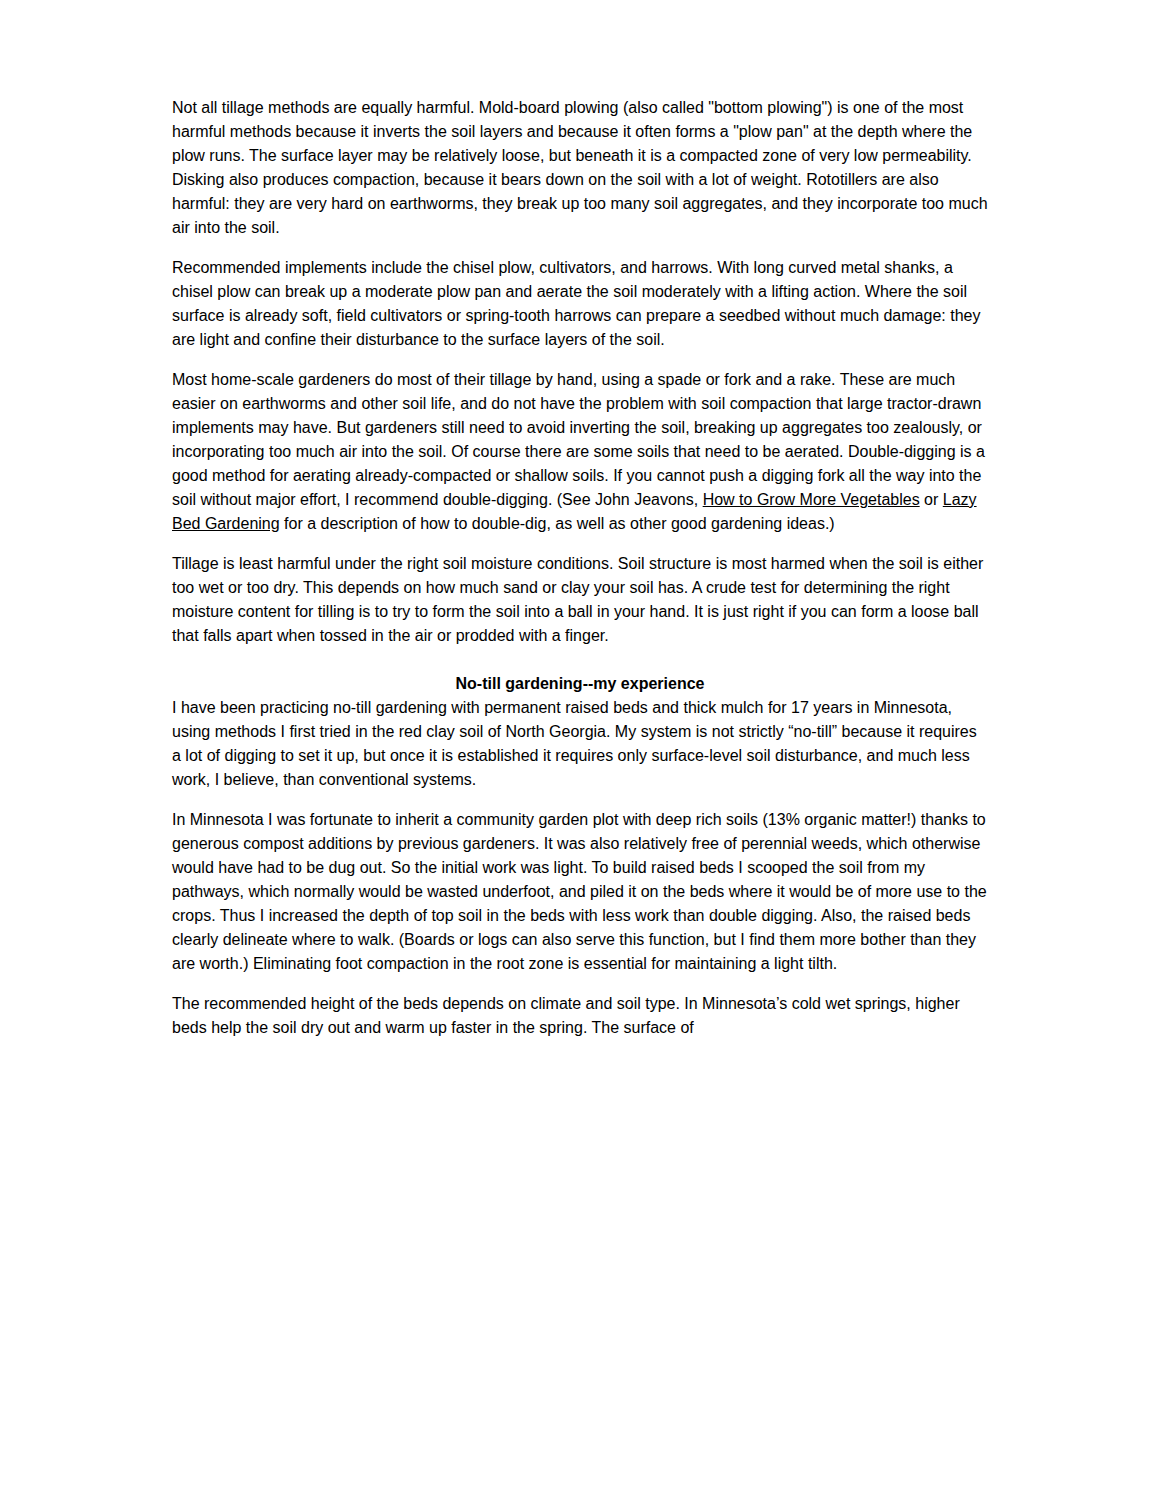Not all tillage methods are equally harmful. Mold-board plowing (also called "bottom plowing") is one of the most harmful methods because it inverts the soil layers and because it often forms a "plow pan" at the depth where the plow runs. The surface layer may be relatively loose, but beneath it is a compacted zone of very low permeability. Disking also produces compaction, because it bears down on the soil with a lot of weight. Rototillers are also harmful: they are very hard on earthworms, they break up too many soil aggregates, and they incorporate too much air into the soil.
Recommended implements include the chisel plow, cultivators, and harrows. With long curved metal shanks, a chisel plow can break up a moderate plow pan and aerate the soil moderately with a lifting action. Where the soil surface is already soft, field cultivators or spring-tooth harrows can prepare a seedbed without much damage: they are light and confine their disturbance to the surface layers of the soil.
Most home-scale gardeners do most of their tillage by hand, using a spade or fork and a rake. These are much easier on earthworms and other soil life, and do not have the problem with soil compaction that large tractor-drawn implements may have. But gardeners still need to avoid inverting the soil, breaking up aggregates too zealously, or incorporating too much air into the soil. Of course there are some soils that need to be aerated. Double-digging is a good method for aerating already-compacted or shallow soils. If you cannot push a digging fork all the way into the soil without major effort, I recommend double-digging. (See John Jeavons, How to Grow More Vegetables or Lazy Bed Gardening for a description of how to double-dig, as well as other good gardening ideas.)
Tillage is least harmful under the right soil moisture conditions. Soil structure is most harmed when the soil is either too wet or too dry. This depends on how much sand or clay your soil has. A crude test for determining the right moisture content for tilling is to try to form the soil into a ball in your hand. It is just right if you can form a loose ball that falls apart when tossed in the air or prodded with a finger.
No-till gardening--my experience
I have been practicing no-till gardening with permanent raised beds and thick mulch for 17 years in Minnesota, using methods I first tried in the red clay soil of North Georgia. My system is not strictly “no-till” because it requires a lot of digging to set it up, but once it is established it requires only surface-level soil disturbance, and much less work, I believe, than conventional systems.
In Minnesota I was fortunate to inherit a community garden plot with deep rich soils (13% organic matter!) thanks to generous compost additions by previous gardeners. It was also relatively free of perennial weeds, which otherwise would have had to be dug out. So the initial work was light. To build raised beds I scooped the soil from my pathways, which normally would be wasted underfoot, and piled it on the beds where it would be of more use to the crops. Thus I increased the depth of top soil in the beds with less work than double digging. Also, the raised beds clearly delineate where to walk. (Boards or logs can also serve this function, but I find them more bother than they are worth.) Eliminating foot compaction in the root zone is essential for maintaining a light tilth.
The recommended height of the beds depends on climate and soil type. In Minnesota’s cold wet springs, higher beds help the soil dry out and warm up faster in the spring. The surface of